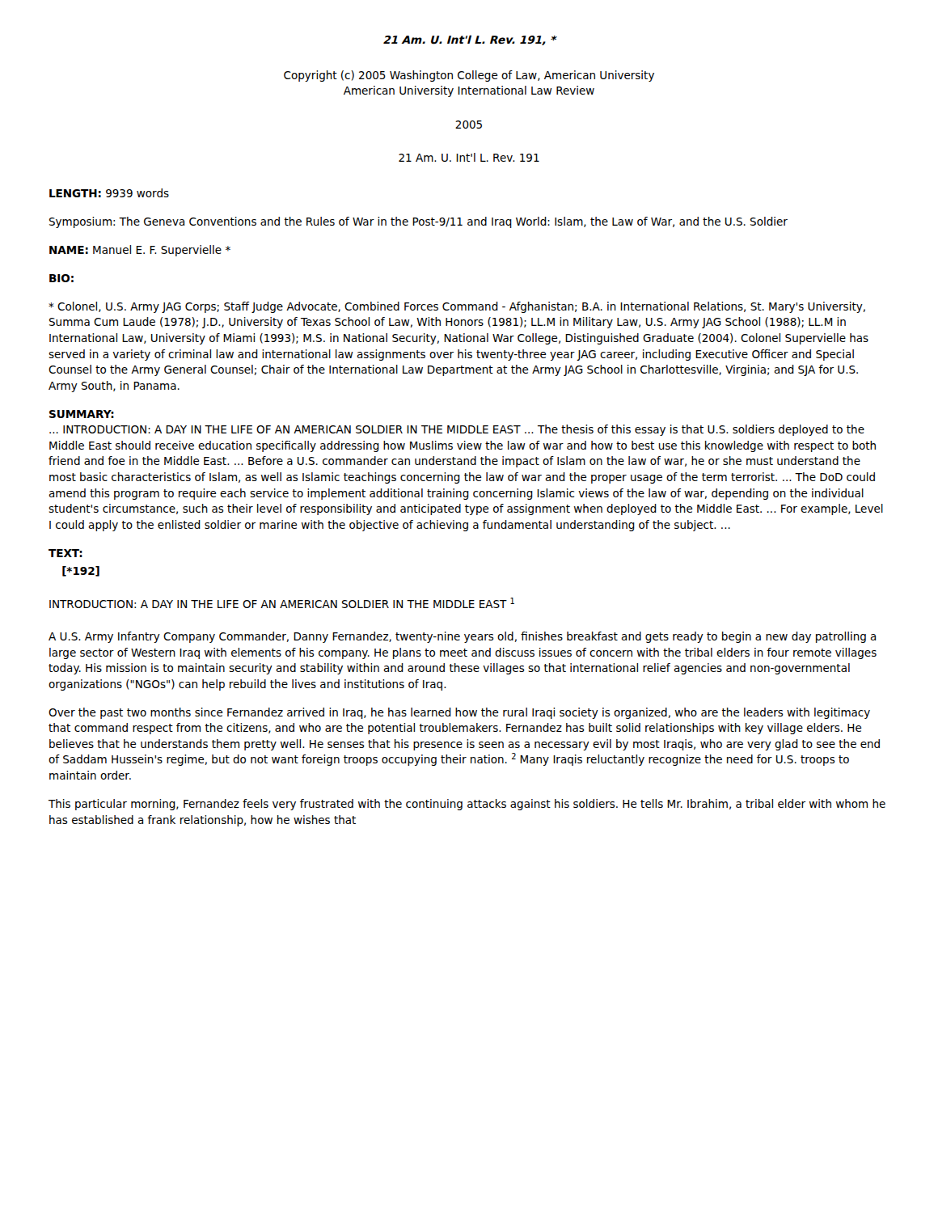21 Am. U. Int'l L. Rev. 191, *
Copyright (c) 2005 Washington College of Law, American University
American University International Law Review
2005
21 Am. U. Int'l L. Rev. 191
LENGTH: 9939 words
Symposium: The Geneva Conventions and the Rules of War in the Post-9/11 and Iraq World: Islam, the Law of War, and the U.S. Soldier
NAME: Manuel E. F. Supervielle *
BIO:
* Colonel, U.S. Army JAG Corps; Staff Judge Advocate, Combined Forces Command - Afghanistan; B.A. in International Relations, St. Mary's University, Summa Cum Laude (1978); J.D., University of Texas School of Law, With Honors (1981); LL.M in Military Law, U.S. Army JAG School (1988); LL.M in International Law, University of Miami (1993); M.S. in National Security, National War College, Distinguished Graduate (2004). Colonel Supervielle has served in a variety of criminal law and international law assignments over his twenty-three year JAG career, including Executive Officer and Special Counsel to the Army General Counsel; Chair of the International Law Department at the Army JAG School in Charlottesville, Virginia; and SJA for U.S. Army South, in Panama.
SUMMARY:
... INTRODUCTION: A DAY IN THE LIFE OF AN AMERICAN SOLDIER IN THE MIDDLE EAST ... The thesis of this essay is that U.S. soldiers deployed to the Middle East should receive education specifically addressing how Muslims view the law of war and how to best use this knowledge with respect to both friend and foe in the Middle East. ... Before a U.S. commander can understand the impact of Islam on the law of war, he or she must understand the most basic characteristics of Islam, as well as Islamic teachings concerning the law of war and the proper usage of the term terrorist. ... The DoD could amend this program to require each service to implement additional training concerning Islamic views of the law of war, depending on the individual student's circumstance, such as their level of responsibility and anticipated type of assignment when deployed to the Middle East. ... For example, Level I could apply to the enlisted soldier or marine with the objective of achieving a fundamental understanding of the subject. ...
TEXT:
[*192]
INTRODUCTION: A DAY IN THE LIFE OF AN AMERICAN SOLDIER IN THE MIDDLE EAST 1
A U.S. Army Infantry Company Commander, Danny Fernandez, twenty-nine years old, finishes breakfast and gets ready to begin a new day patrolling a large sector of Western Iraq with elements of his company. He plans to meet and discuss issues of concern with the tribal elders in four remote villages today. His mission is to maintain security and stability within and around these villages so that international relief agencies and non-governmental organizations ("NGOs") can help rebuild the lives and institutions of Iraq.
Over the past two months since Fernandez arrived in Iraq, he has learned how the rural Iraqi society is organized, who are the leaders with legitimacy that command respect from the citizens, and who are the potential troublemakers. Fernandez has built solid relationships with key village elders. He believes that he understands them pretty well. He senses that his presence is seen as a necessary evil by most Iraqis, who are very glad to see the end of Saddam Hussein's regime, but do not want foreign troops occupying their nation. 2 Many Iraqis reluctantly recognize the need for U.S. troops to maintain order.
This particular morning, Fernandez feels very frustrated with the continuing attacks against his soldiers. He tells Mr. Ibrahim, a tribal elder with whom he has established a frank relationship, how he wishes that